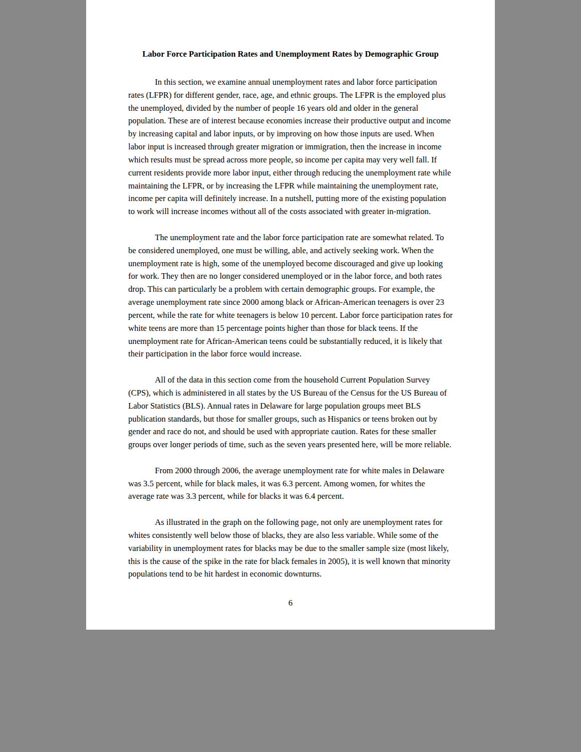Labor Force Participation Rates and Unemployment Rates by Demographic Group
In this section, we examine annual unemployment rates and labor force participation rates (LFPR) for different gender, race, age, and ethnic groups. The LFPR is the employed plus the unemployed, divided by the number of people 16 years old and older in the general population. These are of interest because economies increase their productive output and income by increasing capital and labor inputs, or by improving on how those inputs are used. When labor input is increased through greater migration or immigration, then the increase in income which results must be spread across more people, so income per capita may very well fall. If current residents provide more labor input, either through reducing the unemployment rate while maintaining the LFPR, or by increasing the LFPR while maintaining the unemployment rate, income per capita will definitely increase. In a nutshell, putting more of the existing population to work will increase incomes without all of the costs associated with greater in-migration.
The unemployment rate and the labor force participation rate are somewhat related. To be considered unemployed, one must be willing, able, and actively seeking work. When the unemployment rate is high, some of the unemployed become discouraged and give up looking for work. They then are no longer considered unemployed or in the labor force, and both rates drop. This can particularly be a problem with certain demographic groups. For example, the average unemployment rate since 2000 among black or African-American teenagers is over 23 percent, while the rate for white teenagers is below 10 percent. Labor force participation rates for white teens are more than 15 percentage points higher than those for black teens. If the unemployment rate for African-American teens could be substantially reduced, it is likely that their participation in the labor force would increase.
All of the data in this section come from the household Current Population Survey (CPS), which is administered in all states by the US Bureau of the Census for the US Bureau of Labor Statistics (BLS). Annual rates in Delaware for large population groups meet BLS publication standards, but those for smaller groups, such as Hispanics or teens broken out by gender and race do not, and should be used with appropriate caution. Rates for these smaller groups over longer periods of time, such as the seven years presented here, will be more reliable.
From 2000 through 2006, the average unemployment rate for white males in Delaware was 3.5 percent, while for black males, it was 6.3 percent. Among women, for whites the average rate was 3.3 percent, while for blacks it was 6.4 percent.
As illustrated in the graph on the following page, not only are unemployment rates for whites consistently well below those of blacks, they are also less variable. While some of the variability in unemployment rates for blacks may be due to the smaller sample size (most likely, this is the cause of the spike in the rate for black females in 2005), it is well known that minority populations tend to be hit hardest in economic downturns.
6